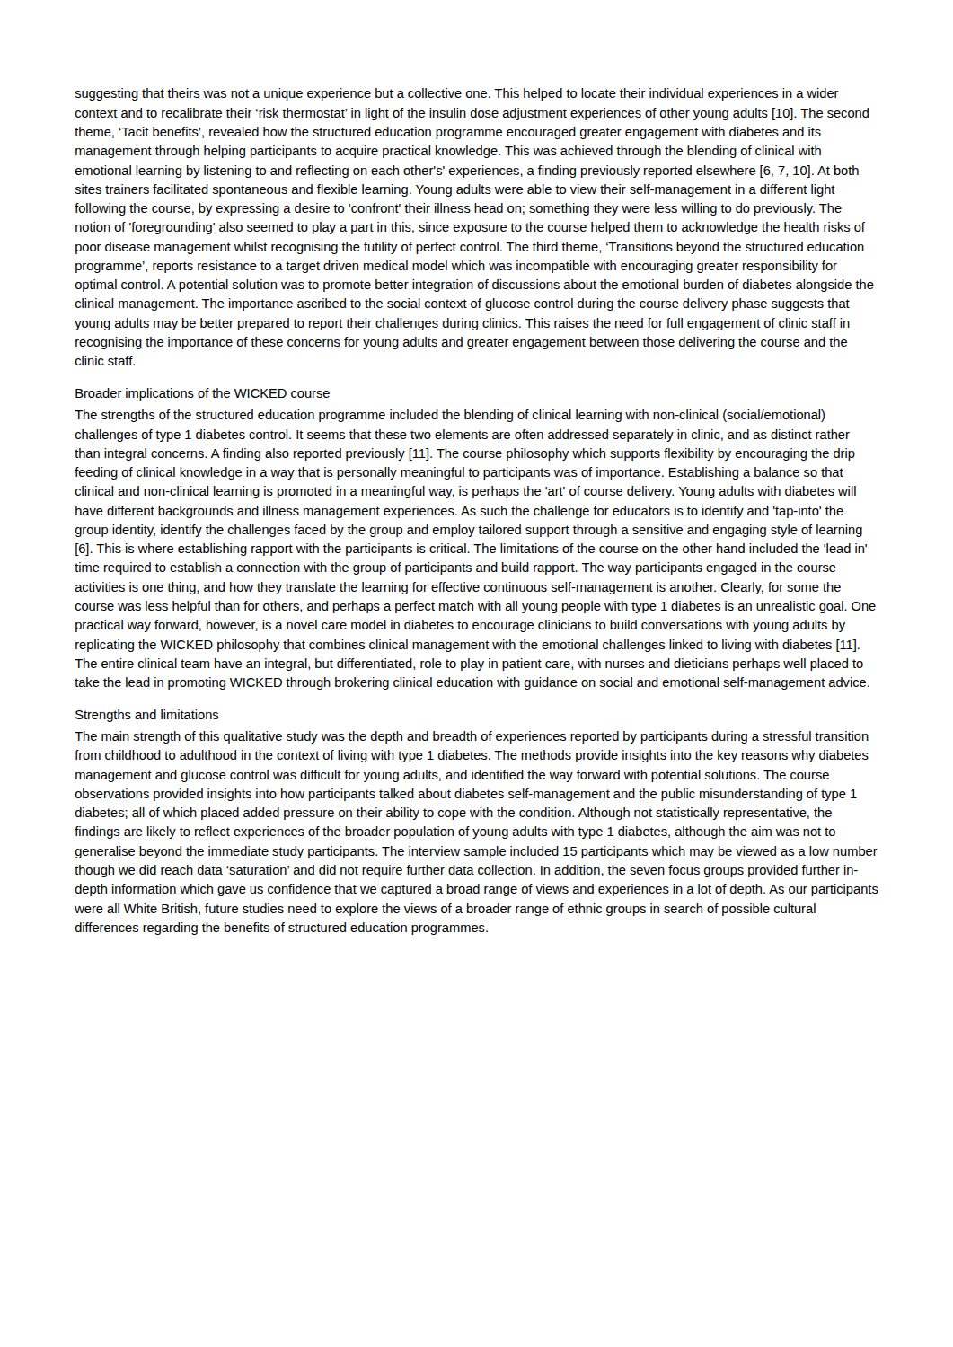suggesting that theirs was not a unique experience but a collective one. This helped to locate their individual experiences in a wider context and to recalibrate their ‘risk thermostat’ in light of the insulin dose adjustment experiences of other young adults [10]. The second theme, ‘Tacit benefits’, revealed how the structured education programme encouraged greater engagement with diabetes and its management through helping participants to acquire practical knowledge. This was achieved through the blending of clinical with emotional learning by listening to and reflecting on each other's' experiences, a finding previously reported elsewhere [6, 7, 10]. At both sites trainers facilitated spontaneous and flexible learning. Young adults were able to view their self-management in a different light following the course, by expressing a desire to 'confront' their illness head on; something they were less willing to do previously. The notion of 'foregrounding' also seemed to play a part in this, since exposure to the course helped them to acknowledge the health risks of poor disease management whilst recognising the futility of perfect control. The third theme, ‘Transitions beyond the structured education programme’, reports resistance to a target driven medical model which was incompatible with encouraging greater responsibility for optimal control. A potential solution was to promote better integration of discussions about the emotional burden of diabetes alongside the clinical management. The importance ascribed to the social context of glucose control during the course delivery phase suggests that young adults may be better prepared to report their challenges during clinics. This raises the need for full engagement of clinic staff in recognising the importance of these concerns for young adults and greater engagement between those delivering the course and the clinic staff.
Broader implications of the WICKED course
The strengths of the structured education programme included the blending of clinical learning with non-clinical (social/emotional) challenges of type 1 diabetes control. It seems that these two elements are often addressed separately in clinic, and as distinct rather than integral concerns. A finding also reported previously [11]. The course philosophy which supports flexibility by encouraging the drip feeding of clinical knowledge in a way that is personally meaningful to participants was of importance. Establishing a balance so that clinical and non-clinical learning is promoted in a meaningful way, is perhaps the 'art' of course delivery. Young adults with diabetes will have different backgrounds and illness management experiences. As such the challenge for educators is to identify and 'tap-into' the group identity, identify the challenges faced by the group and employ tailored support through a sensitive and engaging style of learning [6]. This is where establishing rapport with the participants is critical. The limitations of the course on the other hand included the 'lead in' time required to establish a connection with the group of participants and build rapport. The way participants engaged in the course activities is one thing, and how they translate the learning for effective continuous self-management is another. Clearly, for some the course was less helpful than for others, and perhaps a perfect match with all young people with type 1 diabetes is an unrealistic goal. One practical way forward, however, is a novel care model in diabetes to encourage clinicians to build conversations with young adults by replicating the WICKED philosophy that combines clinical management with the emotional challenges linked to living with diabetes [11]. The entire clinical team have an integral, but differentiated, role to play in patient care, with nurses and dieticians perhaps well placed to take the lead in promoting WICKED through brokering clinical education with guidance on social and emotional self-management advice.
Strengths and limitations
The main strength of this qualitative study was the depth and breadth of experiences reported by participants during a stressful transition from childhood to adulthood in the context of living with type 1 diabetes. The methods provide insights into the key reasons why diabetes management and glucose control was difficult for young adults, and identified the way forward with potential solutions. The course observations provided insights into how participants talked about diabetes self-management and the public misunderstanding of type 1 diabetes; all of which placed added pressure on their ability to cope with the condition. Although not statistically representative, the findings are likely to reflect experiences of the broader population of young adults with type 1 diabetes, although the aim was not to generalise beyond the immediate study participants. The interview sample included 15 participants which may be viewed as a low number though we did reach data ‘saturation’ and did not require further data collection. In addition, the seven focus groups provided further in-depth information which gave us confidence that we captured a broad range of views and experiences in a lot of depth. As our participants were all White British, future studies need to explore the views of a broader range of ethnic groups in search of possible cultural differences regarding the benefits of structured education programmes.